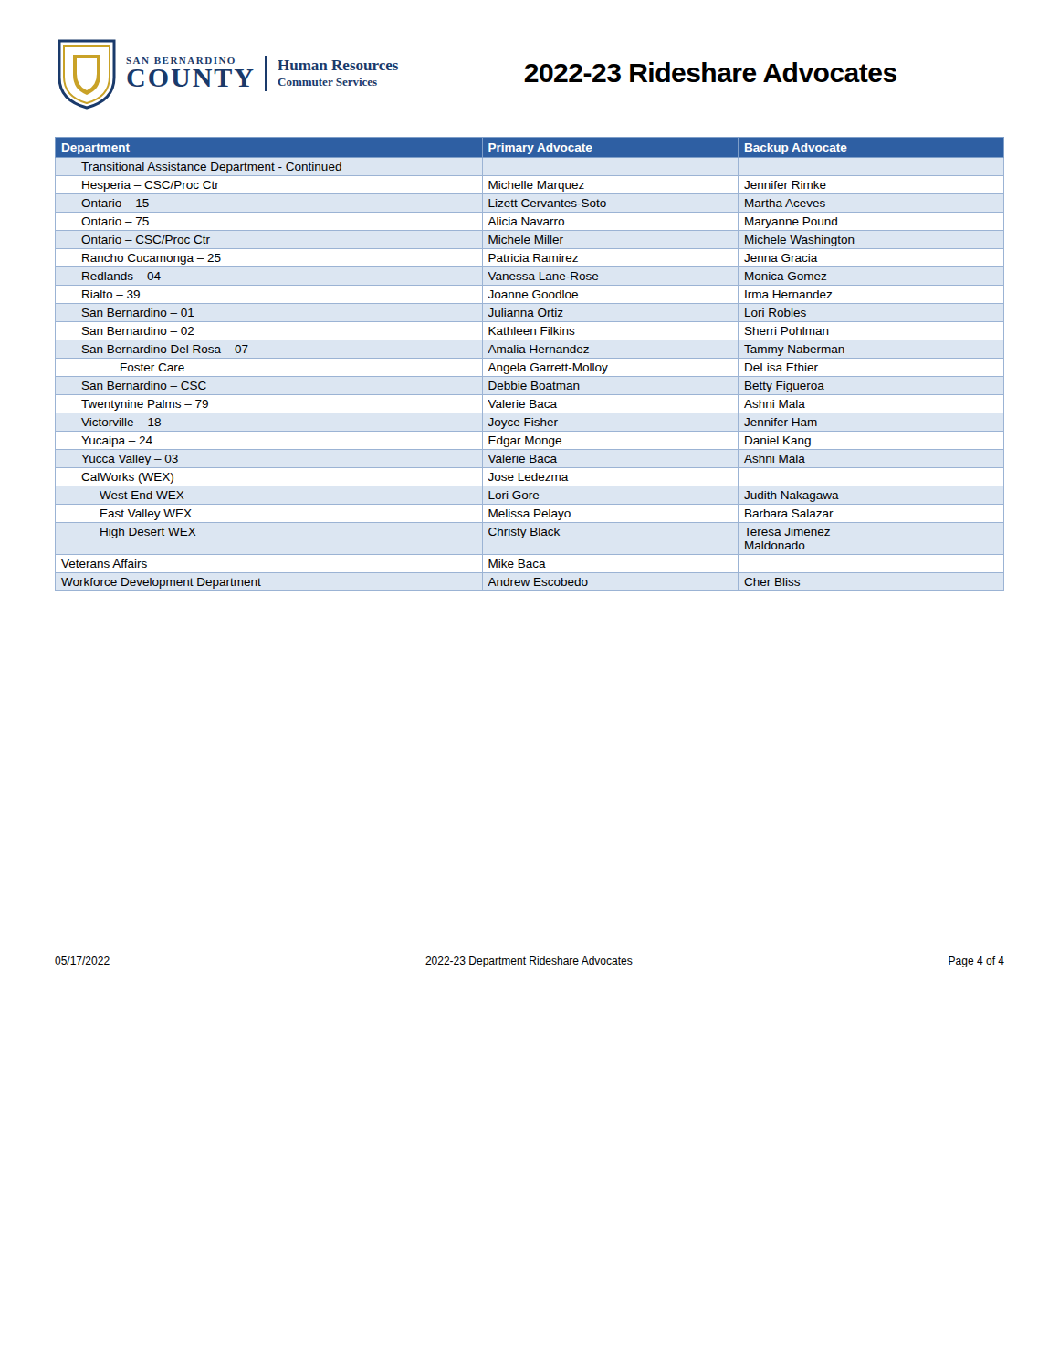SAN BERNARDINO
COUNTY
Human Resources
Commuter Services
2022-23 Rideshare Advocates
| Department | Primary Advocate | Backup Advocate |
| --- | --- | --- |
| Transitional Assistance Department - Continued | | |
| Hesperia – CSC/Proc Ctr | Michelle Marquez | Jennifer Rimke |
| Ontario – 15 | Lizett Cervantes-Soto | Martha Aceves |
| Ontario – 75 | Alicia Navarro | Maryanne Pound |
| Ontario – CSC/Proc Ctr | Michele Miller | Michele Washington |
| Rancho Cucamonga – 25 | Patricia Ramirez | Jenna Gracia |
| Redlands – 04 | Vanessa Lane-Rose | Monica Gomez |
| Rialto – 39 | Joanne Goodloe | Irma Hernandez |
| San Bernardino – 01 | Julianna Ortiz | Lori Robles |
| San Bernardino – 02 | Kathleen Filkins | Sherri Pohlman |
| San Bernardino Del Rosa – 07 | Amalia Hernandez | Tammy Naberman |
| Foster Care | Angela Garrett-Molloy | DeLisa Ethier |
| San Bernardino – CSC | Debbie Boatman | Betty Figueroa |
| Twentynine Palms – 79 | Valerie Baca | Ashni Mala |
| Victorville – 18 | Joyce Fisher | Jennifer Ham |
| Yucaipa – 24 | Edgar Monge | Daniel Kang |
| Yucca Valley – 03 | Valerie Baca | Ashni Mala |
| CalWorks (WEX) | Jose Ledezma | |
| West End WEX | Lori Gore | Judith Nakagawa |
| East Valley WEX | Melissa Pelayo | Barbara Salazar |
| High Desert WEX | Christy Black | Teresa Jimenez Maldonado |
| Veterans Affairs | Mike Baca | |
| Workforce Development Department | Andrew Escobedo | Cher Bliss |
05/17/2022
2022-23 Department Rideshare Advocates
Page 4 of 4